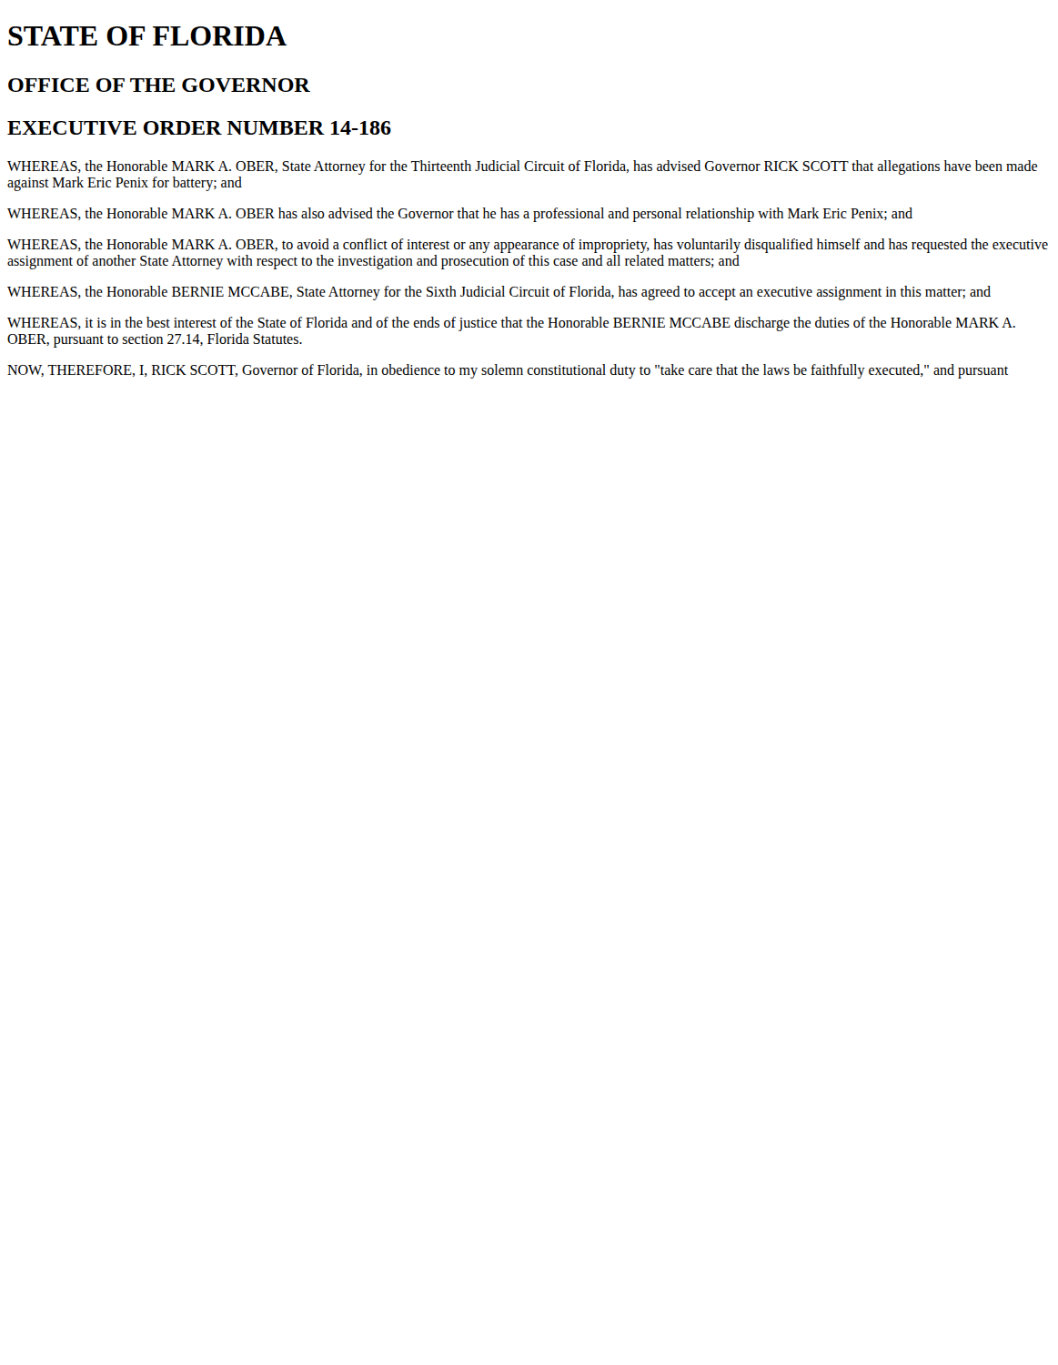STATE OF FLORIDA
OFFICE OF THE GOVERNOR
EXECUTIVE ORDER NUMBER 14-186
WHEREAS, the Honorable MARK A. OBER, State Attorney for the Thirteenth Judicial Circuit of Florida, has advised Governor RICK SCOTT that allegations have been made against Mark Eric Penix for battery; and
WHEREAS, the Honorable MARK A. OBER has also advised the Governor that he has a professional and personal relationship with Mark Eric Penix; and
WHEREAS, the Honorable MARK A. OBER, to avoid a conflict of interest or any appearance of impropriety, has voluntarily disqualified himself and has requested the executive assignment of another State Attorney with respect to the investigation and prosecution of this case and all related matters; and
WHEREAS, the Honorable BERNIE MCCABE, State Attorney for the Sixth Judicial Circuit of Florida, has agreed to accept an executive assignment in this matter; and
WHEREAS, it is in the best interest of the State of Florida and of the ends of justice that the Honorable BERNIE MCCABE discharge the duties of the Honorable MARK A. OBER, pursuant to section 27.14, Florida Statutes.
NOW, THEREFORE, I, RICK SCOTT, Governor of Florida, in obedience to my solemn constitutional duty to "take care that the laws be faithfully executed," and pursuant